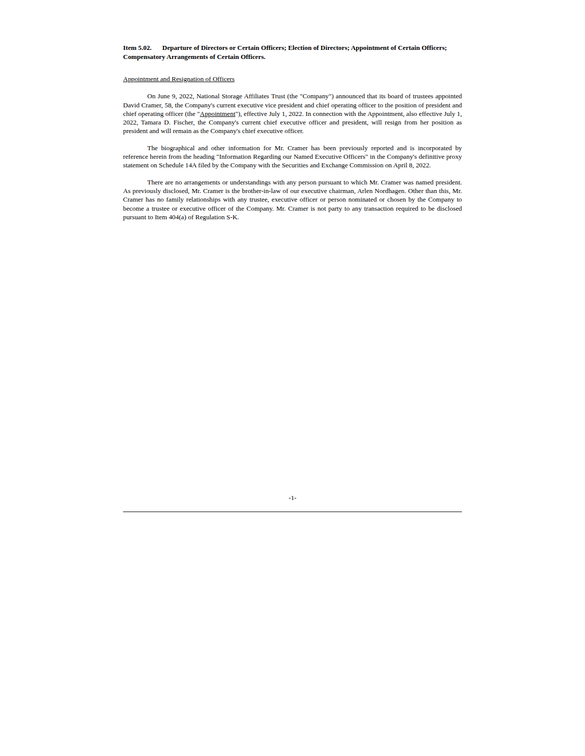Item 5.02. Departure of Directors or Certain Officers; Election of Directors; Appointment of Certain Officers; Compensatory Arrangements of Certain Officers.
Appointment and Resignation of Officers
On June 9, 2022, National Storage Affiliates Trust (the "Company") announced that its board of trustees appointed David Cramer, 58, the Company's current executive vice president and chief operating officer to the position of president and chief operating officer (the "Appointment"), effective July 1, 2022. In connection with the Appointment, also effective July 1, 2022, Tamara D. Fischer, the Company's current chief executive officer and president, will resign from her position as president and will remain as the Company's chief executive officer.
The biographical and other information for Mr. Cramer has been previously reported and is incorporated by reference herein from the heading "Information Regarding our Named Executive Officers" in the Company's definitive proxy statement on Schedule 14A filed by the Company with the Securities and Exchange Commission on April 8, 2022.
There are no arrangements or understandings with any person pursuant to which Mr. Cramer was named president. As previously disclosed, Mr. Cramer is the brother-in-law of our executive chairman, Arlen Nordhagen. Other than this, Mr. Cramer has no family relationships with any trustee, executive officer or person nominated or chosen by the Company to become a trustee or executive officer of the Company. Mr. Cramer is not party to any transaction required to be disclosed pursuant to Item 404(a) of Regulation S-K.
-1-